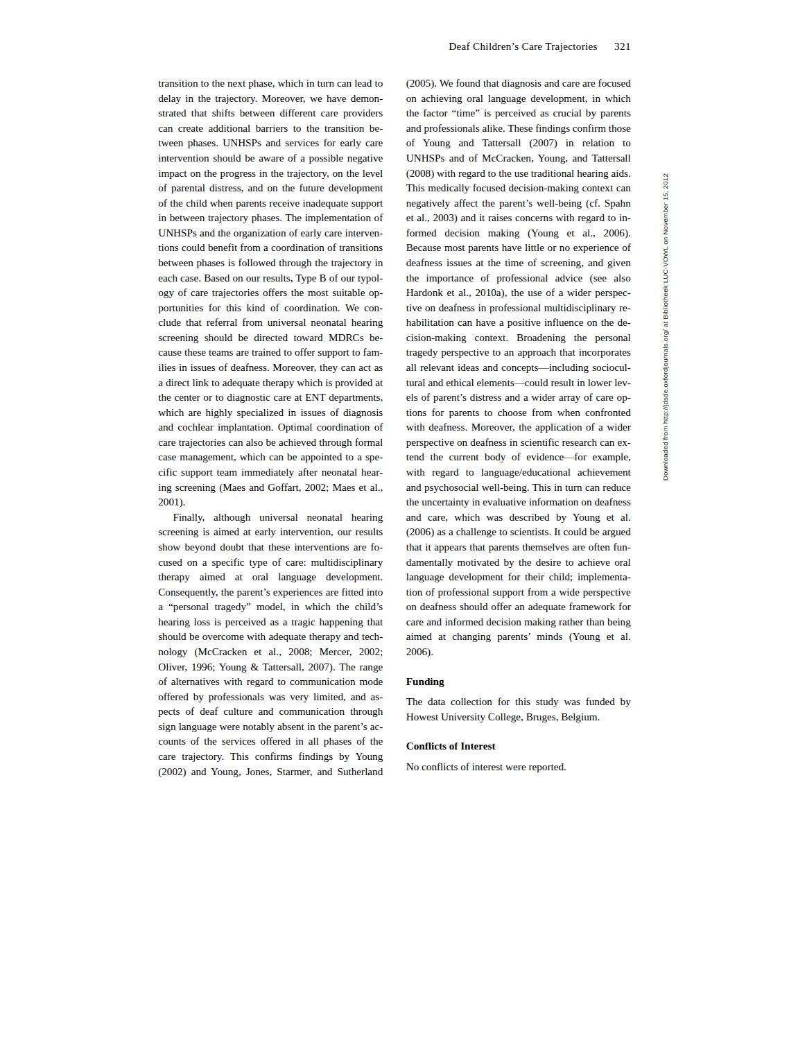Deaf Children’s Care Trajectories321
Downloaded from http://jdsde.oxfordjournals.org/ at Bibliotheek LUC-VOWL on November 15, 2012
transition to the next phase, which in turn can lead to delay in the trajectory. Moreover, we have demonstrated that shifts between different care providers can create additional barriers to the transition between phases. UNHSPs and services for early care intervention should be aware of a possible negative impact on the progress in the trajectory, on the level of parental distress, and on the future development of the child when parents receive inadequate support in between trajectory phases. The implementation of UNHSPs and the organization of early care interventions could benefit from a coordination of transitions between phases is followed through the trajectory in each case. Based on our results, Type B of our typology of care trajectories offers the most suitable opportunities for this kind of coordination. We conclude that referral from universal neonatal hearing screening should be directed toward MDRCs because these teams are trained to offer support to families in issues of deafness. Moreover, they can act as a direct link to adequate therapy which is provided at the center or to diagnostic care at ENT departments, which are highly specialized in issues of diagnosis and cochlear implantation. Optimal coordination of care trajectories can also be achieved through formal case management, which can be appointed to a specific support team immediately after neonatal hearing screening (Maes and Goffart, 2002; Maes et al., 2001).
Finally, although universal neonatal hearing screening is aimed at early intervention, our results show beyond doubt that these interventions are focused on a specific type of care: multidisciplinary therapy aimed at oral language development. Consequently, the parent’s experiences are fitted into a “personal tragedy” model, in which the child’s hearing loss is perceived as a tragic happening that should be overcome with adequate therapy and technology (McCracken et al., 2008; Mercer, 2002; Oliver, 1996; Young & Tattersall, 2007). The range of alternatives with regard to communication mode offered by professionals was very limited, and aspects of deaf culture and communication through sign language were notably absent in the parent’s accounts of the services offered in all phases of the care trajectory. This confirms findings by Young (2002) and Young, Jones, Starmer, and Sutherland (2005). We found that diagnosis and care are focused on achieving oral language development, in which the factor “time” is perceived as crucial by parents and professionals alike. These findings confirm those of Young and Tattersall (2007) in relation to UNHSPs and of McCracken, Young, and Tattersall (2008) with regard to the use traditional hearing aids. This medically focused decision-making context can negatively affect the parent’s well-being (cf. Spahn et al., 2003) and it raises concerns with regard to informed decision making (Young et al., 2006). Because most parents have little or no experience of deafness issues at the time of screening, and given the importance of professional advice (see also Hardonk et al., 2010a), the use of a wider perspective on deafness in professional multidisciplinary rehabilitation can have a positive influence on the decision-making context. Broadening the personal tragedy perspective to an approach that incorporates all relevant ideas and concepts—including sociocultural and ethical elements—could result in lower levels of parent’s distress and a wider array of care options for parents to choose from when confronted with deafness. Moreover, the application of a wider perspective on deafness in scientific research can extend the current body of evidence—for example, with regard to language/educational achievement and psychosocial well-being. This in turn can reduce the uncertainty in evaluative information on deafness and care, which was described by Young et al. (2006) as a challenge to scientists. It could be argued that it appears that parents themselves are often fundamentally motivated by the desire to achieve oral language development for their child; implementation of professional support from a wide perspective on deafness should offer an adequate framework for care and informed decision making rather than being aimed at changing parents’ minds (Young et al. 2006).
Funding
The data collection for this study was funded by Howest University College, Bruges, Belgium.
Conflicts of Interest
No conflicts of interest were reported.